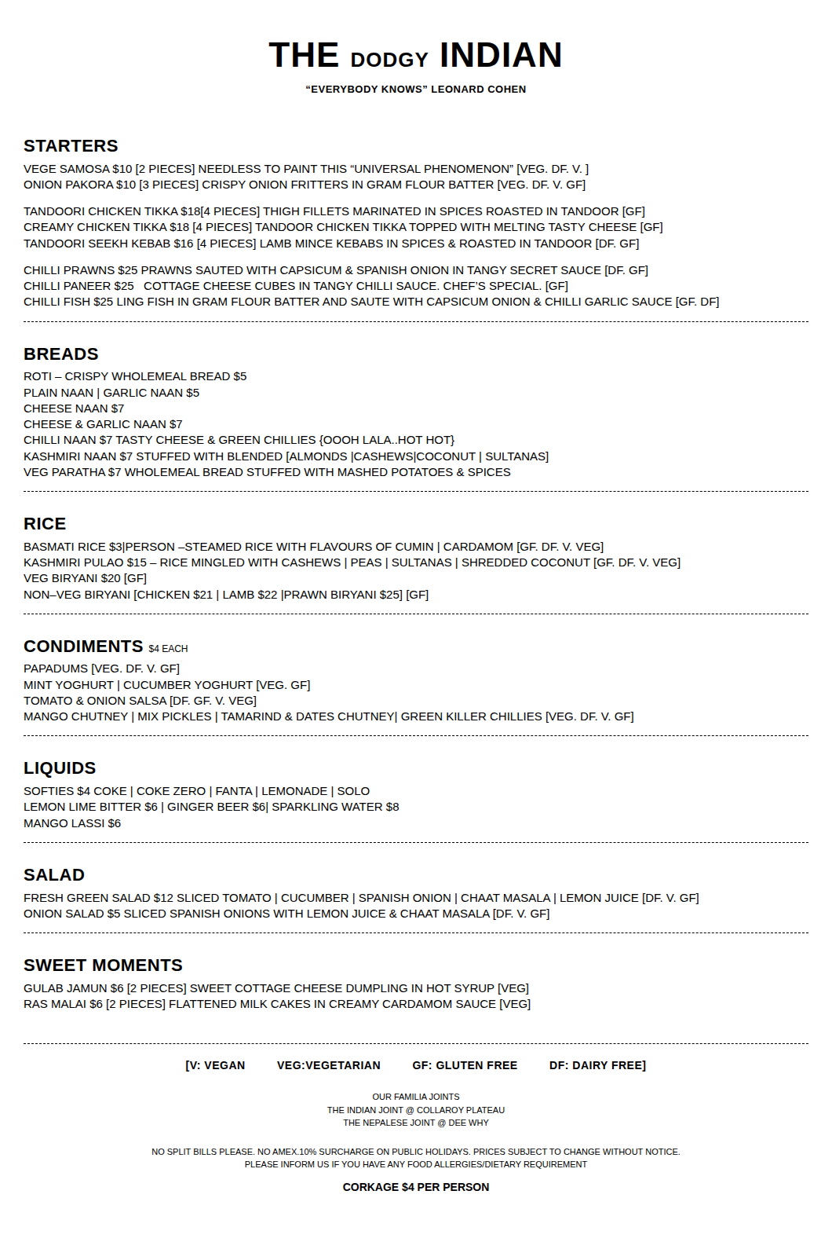THE DODGY INDIAN
“EVERYBODY KNOWS” LEONARD COHEN
STARTERS
VEGE SAMOSA $10 [2 PIECES] NEEDLESS TO PAINT THIS “UNIVERSAL PHENOMENON” [VEG. DF. V. ]
ONION PAKORA $10 [3 PIECES] CRISPY ONION FRITTERS IN GRAM FLOUR BATTER [VEG. DF. V. GF]
TANDOORI CHICKEN TIKKA $18[4 PIECES] THIGH FILLETS MARINATED IN SPICES ROASTED IN TANDOOR [GF]
CREAMY CHICKEN TIKKA $18 [4 PIECES] TANDOOR CHICKEN TIKKA TOPPED WITH MELTING TASTY CHEESE [GF]
TANDOORI SEEKH KEBAB $16 [4 PIECES] LAMB MINCE KEBABS IN SPICES & ROASTED IN TANDOOR [DF. GF]
CHILLI PRAWNS $25 PRAWNS SAUTED WITH CAPSICUM & SPANISH ONION IN TANGY SECRET SAUCE [DF. GF]
CHILLI PANEER $25 COTTAGE CHEESE CUBES IN TANGY CHILLI SAUCE. CHEF’S SPECIAL. [GF]
CHILLI FISH $25 LING FISH IN GRAM FLOUR BATTER AND SAUTE WITH CAPSICUM ONION & CHILLI GARLIC SAUCE [GF. DF]
BREADS
ROTI – CRISPY WHOLEMEAL BREAD $5
PLAIN NAAN | GARLIC NAAN $5
CHEESE NAAN $7
CHEESE & GARLIC NAAN $7
CHILLI NAAN $7 TASTY CHEESE & GREEN CHILLIES {OOOH LALA..HOT HOT}
KASHMIRI NAAN $7 STUFFED WITH BLENDED [ALMONDS |CASHEWS|COCONUT | SULTANAS]
VEG PARATHA $7 WHOLEMEAL BREAD STUFFED WITH MASHED POTATOES & SPICES
RICE
BASMATI RICE $3|PERSON –STEAMED RICE WITH FLAVOURS OF CUMIN | CARDAMOM [GF. DF. V. VEG]
KASHMIRI PULAO $15 – RICE MINGLED WITH CASHEWS | PEAS | SULTANAS | SHREDDED COCONUT [GF. DF. V. VEG]
VEG BIRYANI $20 [GF]
NON–VEG BIRYANI [CHICKEN $21 | LAMB $22 |PRAWN BIRYANI $25] [GF]
CONDIMENTS $4 EACH
PAPADUMS [VEG. DF. V. GF]
MINT YOGHURT | CUCUMBER YOGHURT [VEG. GF]
TOMATO & ONION SALSA [DF. GF. V. VEG]
MANGO CHUTNEY | MIX PICKLES | TAMARIND & DATES CHUTNEY| GREEN KILLER CHILLIES [VEG. DF. V. GF]
LIQUIDS
SOFTIES $4 COKE | COKE ZERO | FANTA | LEMONADE | SOLO
LEMON LIME BITTER $6 | GINGER BEER $6| SPARKLING WATER $8
MANGO LASSI $6
SALAD
FRESH GREEN SALAD $12 SLICED TOMATO | CUCUMBER | SPANISH ONION | CHAAT MASALA | LEMON JUICE [DF. V. GF]
ONION SALAD $5 SLICED SPANISH ONIONS WITH LEMON JUICE & CHAAT MASALA [DF. V. GF]
SWEET MOMENTS
GULAB JAMUN $6 [2 PIECES] SWEET COTTAGE CHEESE DUMPLING IN HOT SYRUP [VEG]
RAS MALAI $6 [2 PIECES] FLATTENED MILK CAKES IN CREAMY CARDAMOM SAUCE [VEG]
[V: VEGAN VEG:VEGETARIAN GF: GLUTEN FREE DF: DAIRY FREE]
OUR FAMILIA JOINTS
THE INDIAN JOINT @ COLLAROY PLATEAU
THE NEPALESE JOINT @ DEE WHY
NO SPLIT BILLS PLEASE. NO AMEX.10% SURCHARGE ON PUBLIC HOLIDAYS. PRICES SUBJECT TO CHANGE WITHOUT NOTICE.
PLEASE INFORM US IF YOU HAVE ANY FOOD ALLERGIES/DIETARY REQUIREMENT
CORKAGE $4 PER PERSON